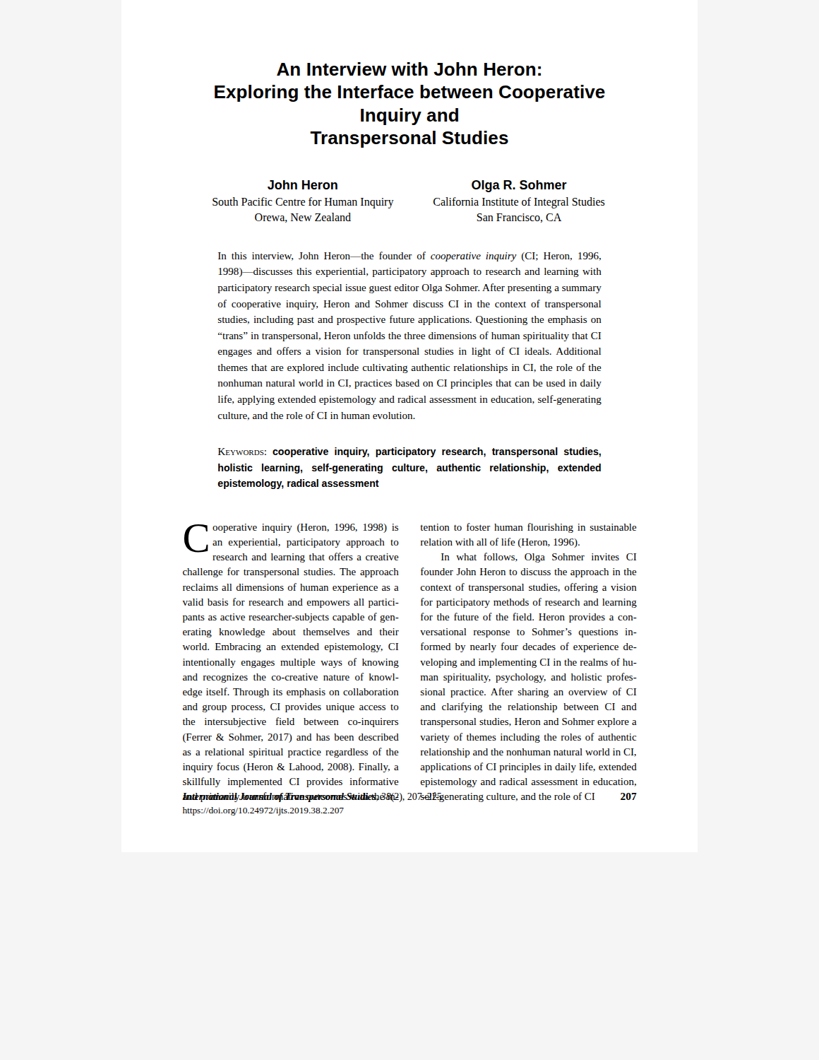An Interview with John Heron:
Exploring the Interface between Cooperative Inquiry and
Transpersonal Studies
John Heron
South Pacific Centre for Human Inquiry
Orewa, New Zealand
Olga R. Sohmer
California Institute of Integral Studies
San Francisco, CA
In this interview, John Heron—the founder of cooperative inquiry (CI; Heron, 1996, 1998)—discusses this experiential, participatory approach to research and learning with participatory research special issue guest editor Olga Sohmer. After presenting a summary of cooperative inquiry, Heron and Sohmer discuss CI in the context of transpersonal studies, including past and prospective future applications. Questioning the emphasis on “trans” in transpersonal, Heron unfolds the three dimensions of human spirituality that CI engages and offers a vision for transpersonal studies in light of CI ideals. Additional themes that are explored include cultivating authentic relationships in CI, the role of the nonhuman natural world in CI, practices based on CI principles that can be used in daily life, applying extended epistemology and radical assessment in education, self-generating culture, and the role of CI in human evolution.
Keywords: cooperative inquiry, participatory research, transpersonal studies, holistic learning, self-generating culture, authentic relationship, extended epistemology, radical assessment
Cooperative inquiry (Heron, 1996, 1998) is an experiential, participatory approach to research and learning that offers a creative challenge for transpersonal studies. The approach reclaims all dimensions of human experience as a valid basis for research and empowers all participants as active researcher-subjects capable of generating knowledge about themselves and their world. Embracing an extended epistemology, CI intentionally engages multiple ways of knowing and recognizes the co-creative nature of knowledge itself. Through its emphasis on collaboration and group process, CI provides unique access to the intersubjective field between co-inquirers (Ferrer & Sohmer, 2017) and has been described as a relational spiritual practice regardless of the inquiry focus (Heron & Lahood, 2008). Finally, a skillfully implemented CI provides informative and primarily transformative outcomes with the intention to foster human flourishing in sustainable relation with all of life (Heron, 1996).
In what follows, Olga Sohmer invites CI founder John Heron to discuss the approach in the context of transpersonal studies, offering a vision for participatory methods of research and learning for the future of the field. Heron provides a conversational response to Sohmer’s questions informed by nearly four decades of experience developing and implementing CI in the realms of human spirituality, psychology, and holistic professional practice. After sharing an overview of CI and clarifying the relationship between CI and transpersonal studies, Heron and Sohmer explore a variety of themes including the roles of authentic relationship and the nonhuman natural world in CI, applications of CI principles in daily life, extended epistemology and radical assessment in education, self-generating culture, and the role of CI
International Journal of Transpersonal Studies, 38(2), 207–225 207
https://doi.org/10.24972/ijts.2019.38.2.207